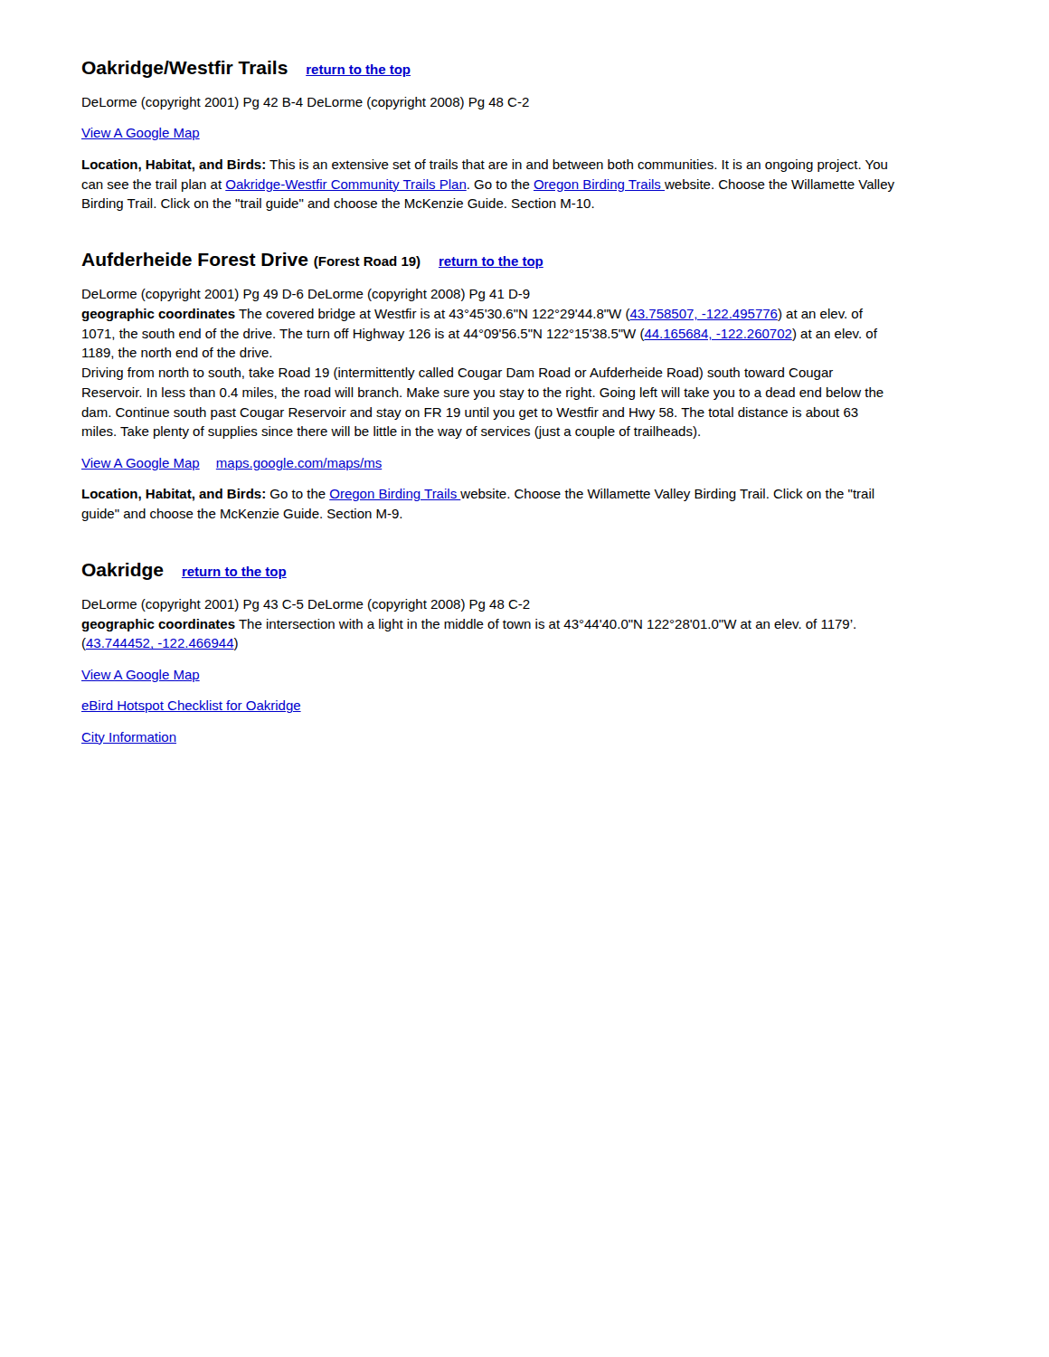Oakridge/Westfir Trails return to the top
DeLorme (copyright 2001) Pg 42 B-4 DeLorme (copyright 2008) Pg 48 C-2
View A Google Map
Location, Habitat, and Birds: This is an extensive set of trails that are in and between both communities. It is an ongoing project. You can see the trail plan at Oakridge-Westfir Community Trails Plan. Go to the Oregon Birding Trails website. Choose the Willamette Valley Birding Trail. Click on the "trail guide" and choose the McKenzie Guide. Section M-10.
Aufderheide Forest Drive (Forest Road 19) return to the top
DeLorme (copyright 2001) Pg 49 D-6 DeLorme (copyright 2008) Pg 41 D-9
geographic coordinates The covered bridge at Westfir is at 43°45'30.6"N 122°29'44.8"W (43.758507, -122.495776) at an elev. of 1071, the south end of the drive. The turn off Highway 126 is at 44°09'56.5"N 122°15'38.5"W (44.165684, -122.260702) at an elev. of 1189, the north end of the drive.
Driving from north to south, take Road 19 (intermittently called Cougar Dam Road or Aufderheide Road) south toward Cougar Reservoir. In less than 0.4 miles, the road will branch. Make sure you stay to the right. Going left will take you to a dead end below the dam. Continue south past Cougar Reservoir and stay on FR 19 until you get to Westfir and Hwy 58. The total distance is about 63 miles. Take plenty of supplies since there will be little in the way of services (just a couple of trailheads).
View A Google Map maps.google.com/maps/ms
Location, Habitat, and Birds: Go to the Oregon Birding Trails website. Choose the Willamette Valley Birding Trail. Click on the "trail guide" and choose the McKenzie Guide. Section M-9.
Oakridge return to the top
DeLorme (copyright 2001) Pg 43 C-5 DeLorme (copyright 2008) Pg 48 C-2
geographic coordinates The intersection with a light in the middle of town is at 43°44'40.0"N 122°28'01.0"W at an elev. of 1179’.
(43.744452, -122.466944)
View A Google Map eBird Hotspot Checklist for Oakridge City Information